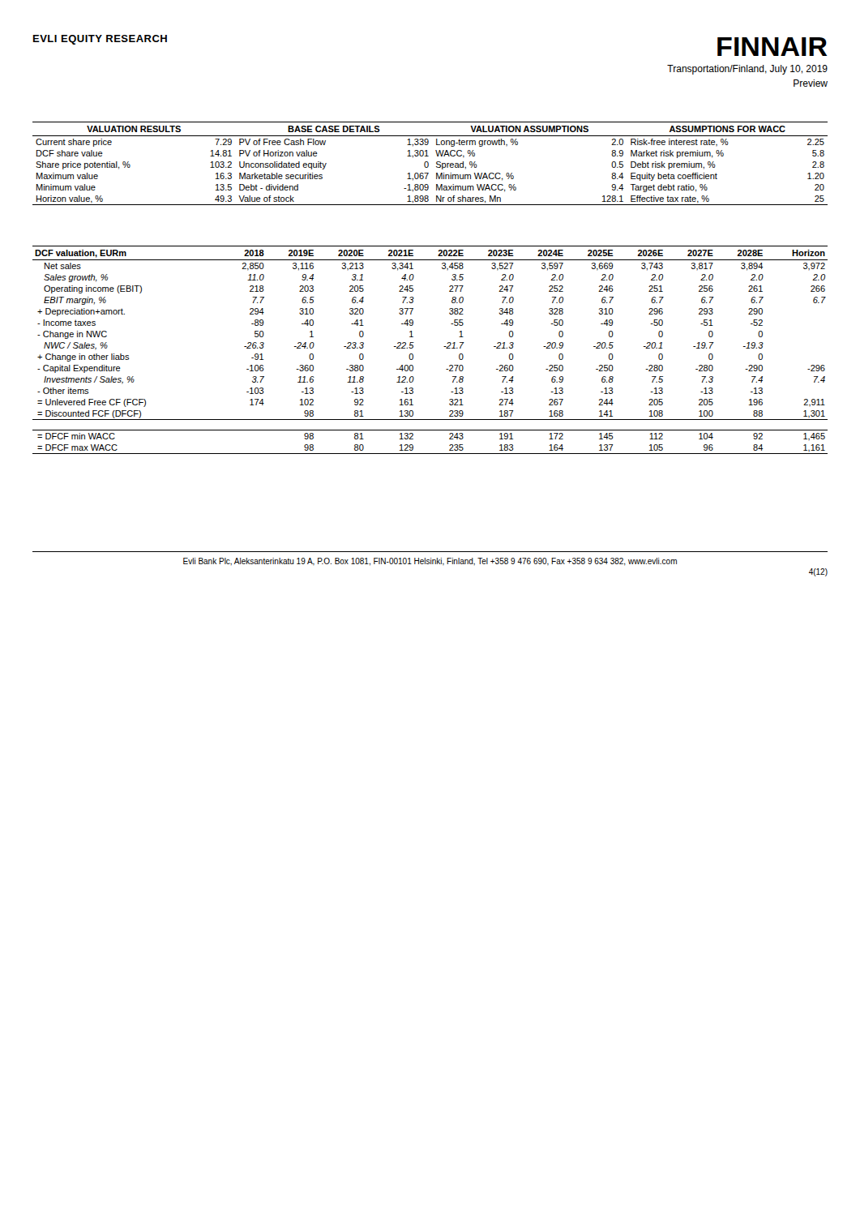EVLI EQUITY RESEARCH
FINNAIR
Transportation/Finland, July 10, 2019
Preview
| VALUATION RESULTS | BASE CASE DETAILS | VALUATION ASSUMPTIONS | ASSUMPTIONS FOR WACC |
| --- | --- | --- | --- |
| Current share price | 7.29 | PV of Free Cash Flow | 1,339 | Long-term growth, % | 2.0 | Risk-free interest rate, % | 2.25 |
| DCF share value | 14.81 | PV of Horizon value | 1,301 | WACC, % | 8.9 | Market risk premium, % | 5.8 |
| Share price potential, % | 103.2 | Unconsolidated equity | 0 | Spread, % | 0.5 | Debt risk premium, % | 2.8 |
| Maximum value | 16.3 | Marketable securities | 1,067 | Minimum WACC, % | 8.4 | Equity beta coefficient | 1.20 |
| Minimum value | 13.5 | Debt - dividend | -1,809 | Maximum WACC, % | 9.4 | Target debt ratio, % | 20 |
| Horizon value, % | 49.3 | Value of stock | 1,898 | Nr of shares, Mn | 128.1 | Effective tax rate, % | 25 |
| DCF valuation, EURm | 2018 | 2019E | 2020E | 2021E | 2022E | 2023E | 2024E | 2025E | 2026E | 2027E | 2028E | Horizon |
| --- | --- | --- | --- | --- | --- | --- | --- | --- | --- | --- | --- | --- |
| Net sales | 2,850 | 3,116 | 3,213 | 3,341 | 3,458 | 3,527 | 3,597 | 3,669 | 3,743 | 3,817 | 3,894 | 3,972 |
| Sales growth, % | 11.0 | 9.4 | 3.1 | 4.0 | 3.5 | 2.0 | 2.0 | 2.0 | 2.0 | 2.0 | 2.0 | 2.0 |
| Operating income (EBIT) | 218 | 203 | 205 | 245 | 277 | 247 | 252 | 246 | 251 | 256 | 261 | 266 |
| EBIT margin, % | 7.7 | 6.5 | 6.4 | 7.3 | 8.0 | 7.0 | 7.0 | 6.7 | 6.7 | 6.7 | 6.7 | 6.7 |
| + Depreciation+amort. | 294 | 310 | 320 | 377 | 382 | 348 | 328 | 310 | 296 | 293 | 290 | |
| - Income taxes | -89 | -40 | -41 | -49 | -55 | -49 | -50 | -49 | -50 | -51 | -52 | |
| - Change in NWC | 50 | 1 | 0 | 1 | 1 | 0 | 0 | 0 | 0 | 0 | 0 | |
| NWC / Sales, % | -26.3 | -24.0 | -23.3 | -22.5 | -21.7 | -21.3 | -20.9 | -20.5 | -20.1 | -19.7 | -19.3 | |
| + Change in other liabs | -91 | 0 | 0 | 0 | 0 | 0 | 0 | 0 | 0 | 0 | 0 | |
| - Capital Expenditure | -106 | -360 | -380 | -400 | -270 | -260 | -250 | -250 | -280 | -280 | -290 | -296 |
| Investments / Sales, % | 3.7 | 11.6 | 11.8 | 12.0 | 7.8 | 7.4 | 6.9 | 6.8 | 7.5 | 7.3 | 7.4 | 7.4 |
| - Other items | -103 | -13 | -13 | -13 | -13 | -13 | -13 | -13 | -13 | -13 | -13 | |
| = Unlevered Free CF (FCF) | 174 | 102 | 92 | 161 | 321 | 274 | 267 | 244 | 205 | 205 | 196 | 2,911 |
| = Discounted FCF (DFCF) | | 98 | 81 | 130 | 239 | 187 | 168 | 141 | 108 | 100 | 88 | 1,301 |
| = DFCF min WACC | | 98 | 81 | 132 | 243 | 191 | 172 | 145 | 112 | 104 | 92 | 1,465 |
| = DFCF max WACC | | 98 | 80 | 129 | 235 | 183 | 164 | 137 | 105 | 96 | 84 | 1,161 |
Evli Bank Plc, Aleksanterinkatu 19 A, P.O. Box 1081, FIN-00101 Helsinki, Finland, Tel +358 9 476 690, Fax +358 9 634 382, www.evli.com
4(12)